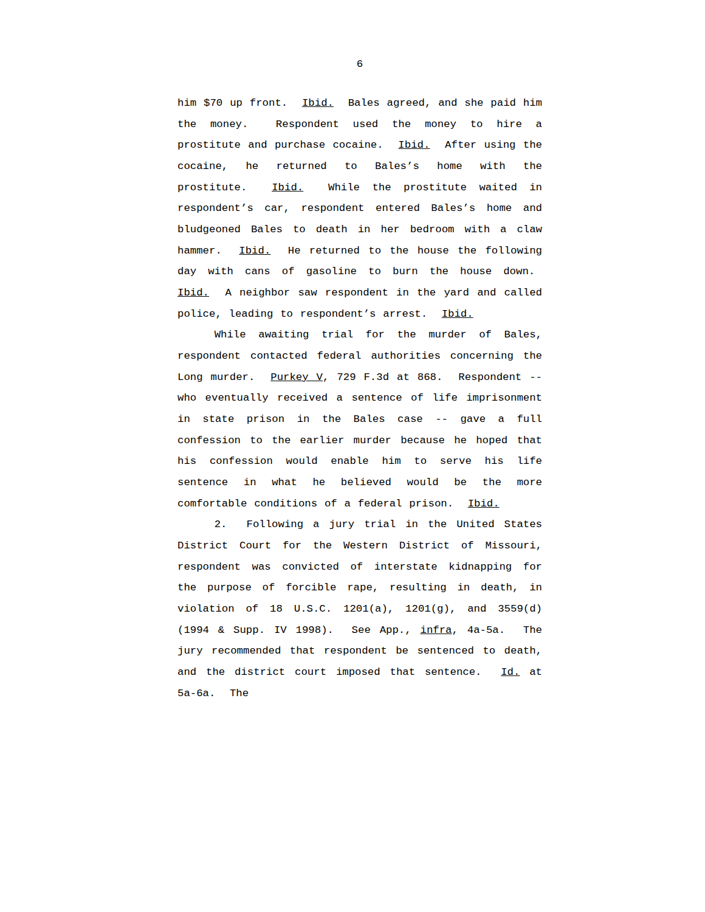6
him $70 up front. Ibid. Bales agreed, and she paid him the money. Respondent used the money to hire a prostitute and purchase cocaine. Ibid. After using the cocaine, he returned to Bales’s home with the prostitute. Ibid. While the prostitute waited in respondent’s car, respondent entered Bales’s home and bludgeoned Bales to death in her bedroom with a claw hammer. Ibid. He returned to the house the following day with cans of gasoline to burn the house down. Ibid. A neighbor saw respondent in the yard and called police, leading to respondent’s arrest. Ibid.
While awaiting trial for the murder of Bales, respondent contacted federal authorities concerning the Long murder. Purkey V, 729 F.3d at 868. Respondent -- who eventually received a sentence of life imprisonment in state prison in the Bales case -- gave a full confession to the earlier murder because he hoped that his confession would enable him to serve his life sentence in what he believed would be the more comfortable conditions of a federal prison. Ibid.
2. Following a jury trial in the United States District Court for the Western District of Missouri, respondent was convicted of interstate kidnapping for the purpose of forcible rape, resulting in death, in violation of 18 U.S.C. 1201(a), 1201(g), and 3559(d) (1994 & Supp. IV 1998). See App., infra, 4a-5a. The jury recommended that respondent be sentenced to death, and the district court imposed that sentence. Id. at 5a-6a. The